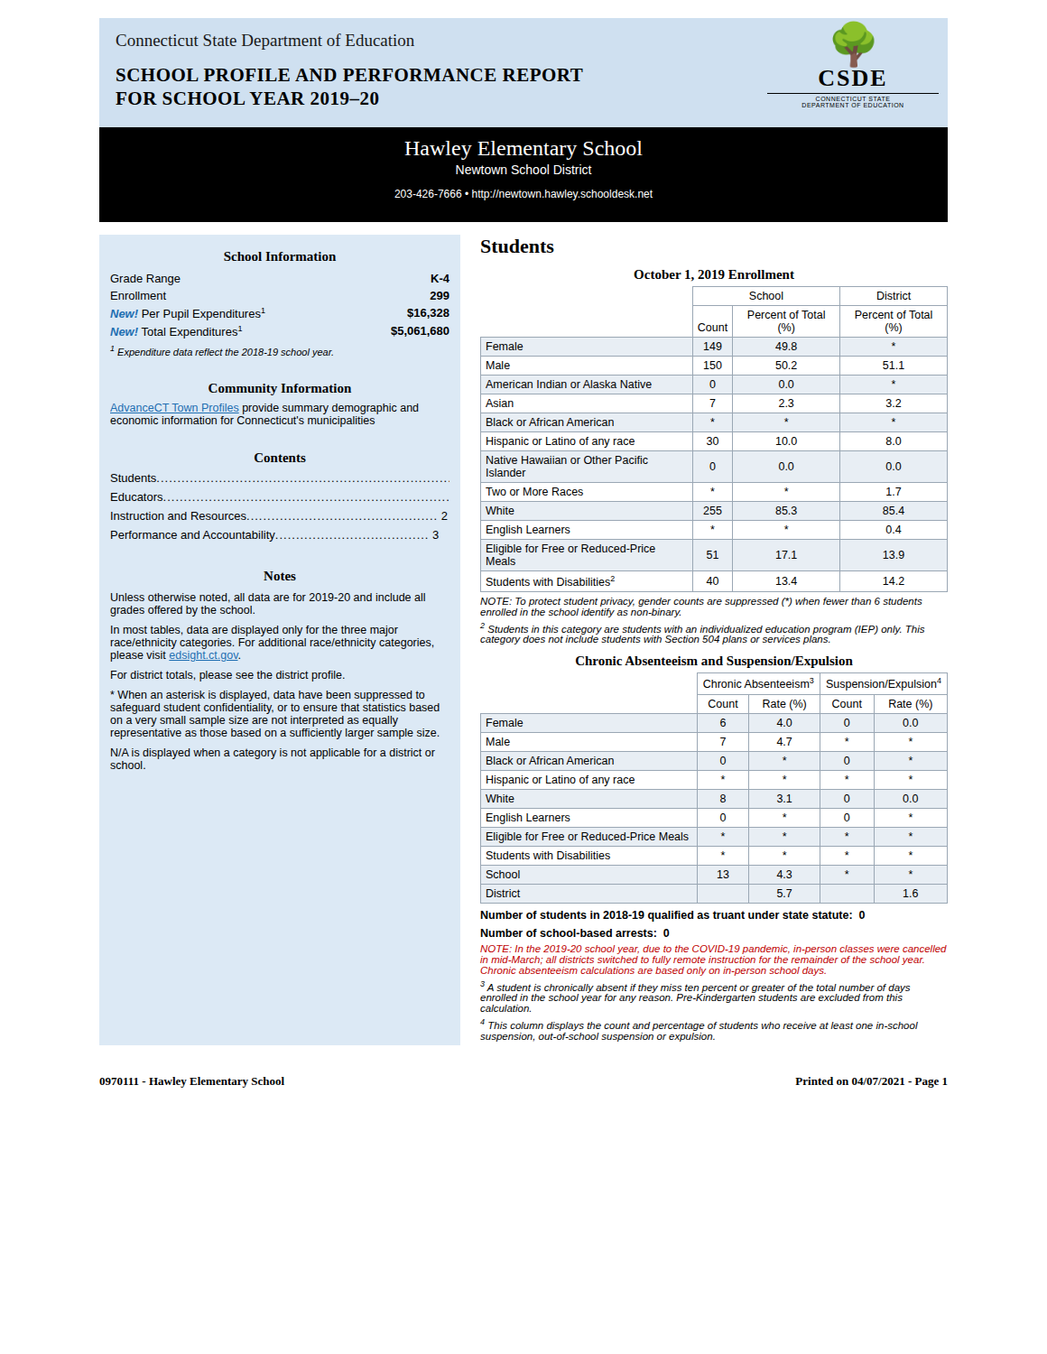🌳
CSDE
Connecticut State
Department of Education
Connecticut State Department of Education
School Profile and Performance Report
for School Year 2019–20
Hawley Elementary School
Newtown School District
203-426-7666 • http://newtown.hawley.schooldesk.net
School Information
| Grade Range | K-4 |
| Enrollment | 299 |
| New! Per Pupil Expenditures 1 | $16,328 |
| New! Total Expenditures 1 | $5,061,680 |
1 Expenditure data reflect the 2018-19 school year.
Community Information
AdvanceCT Town Profiles provide summary demographic and economic information for Connecticut's municipalities
Contents
Students.......................................................................... 1
Educators......................................................................... 2
Instruction and Resources.............................................. 2
Performance and Accountability..................................... 3
Notes
Unless otherwise noted, all data are for 2019-20 and include all grades offered by the school.
In most tables, data are displayed only for the three major race/ethnicity categories. For additional race/ethnicity categories, please visit edsight.ct.gov.
For district totals, please see the district profile.
* When an asterisk is displayed, data have been suppressed to safeguard student confidentiality, or to ensure that statistics based on a very small sample size are not interpreted as equally representative as those based on a sufficiently larger sample size.
N/A is displayed when a category is not applicable for a district or school.
Students
October 1, 2019 Enrollment
| | School | District |
| --- | --- | --- |
| Count | Percent of Total (%) | Percent of Total (%) |
| Female | 149 | 49.8 | * |
| Male | 150 | 50.2 | 51.1 |
| American Indian or Alaska Native | 0 | 0.0 | * |
| Asian | 7 | 2.3 | 3.2 |
| Black or African American | * | * | * |
| Hispanic or Latino of any race | 30 | 10.0 | 8.0 |
| Native Hawaiian or Other Pacific Islander | 0 | 0.0 | 0.0 |
| Two or More Races | * | * | 1.7 |
| White | 255 | 85.3 | 85.4 |
| English Learners | * | * | 0.4 |
| Eligible for Free or Reduced-Price Meals | 51 | 17.1 | 13.9 |
| Students with Disabilities 2 | 40 | 13.4 | 14.2 |
NOTE: To protect student privacy, gender counts are suppressed (*) when fewer than 6 students enrolled in the school identify as non-binary.
2 Students in this category are students with an individualized education program (IEP) only. This category does not include students with Section 504 plans or services plans.
Chronic Absenteeism and Suspension/Expulsion
| | Chronic Absenteeism 3 | Suspension/Expulsion 4 |
| --- | --- | --- |
| Count | Rate (%) | Count | Rate (%) |
| Female | 6 | 4.0 | 0 | 0.0 |
| Male | 7 | 4.7 | * | * |
| Black or African American | 0 | * | 0 | * |
| Hispanic or Latino of any race | * | * | * | * |
| White | 8 | 3.1 | 0 | 0.0 |
| English Learners | 0 | * | 0 | * |
| Eligible for Free or Reduced-Price Meals | * | * | * | * |
| Students with Disabilities | * | * | * | * |
| School | 13 | 4.3 | * | * |
| District | | 5.7 | | 1.6 |
Number of students in 2018-19 qualified as truant under state statute: 0
Number of school-based arrests: 0
NOTE: In the 2019-20 school year, due to the COVID-19 pandemic, in-person classes were cancelled in mid-March; all districts switched to fully remote instruction for the remainder of the school year. Chronic absenteeism calculations are based only on in-person school days.
3 A student is chronically absent if they miss ten percent or greater of the total number of days enrolled in the school year for any reason. Pre-Kindergarten students are excluded from this calculation.
4 This column displays the count and percentage of students who receive at least one in-school suspension, out-of-school suspension or expulsion.
0970111 - Hawley Elementary School
Printed on 04/07/2021 - Page 1